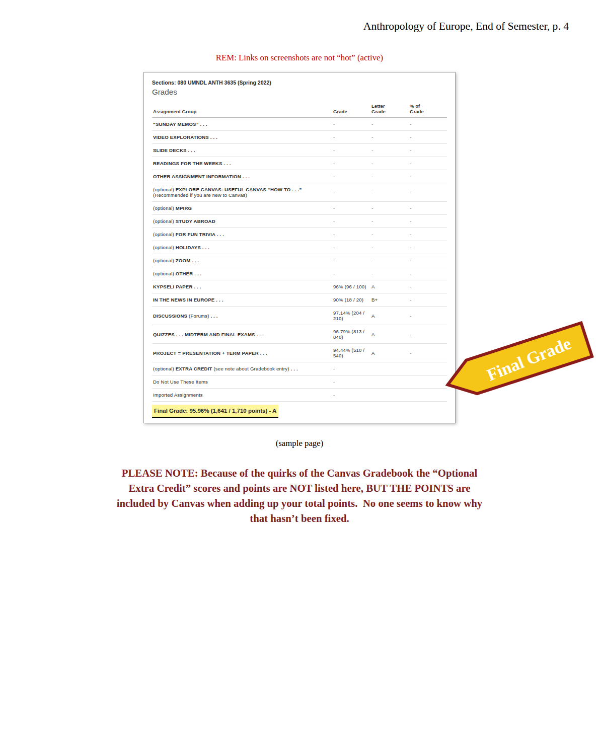Anthropology of Europe, End of Semester, p. 4
REM: Links on screenshots are not “hot” (active)
Sections: 080 UMNDL ANTH 3635 (Spring 2022)
Grades
| Assignment Group | Grade | Letter Grade | % of Grade |
| --- | --- | --- | --- |
| “Sunday Memos” . . . | - | - | - |
| Video Explorations . . . | - | - | - |
| Slide Decks . . . | - | - | - |
| Readings for the Weeks . . . | - | - | - |
| Other Assignment Information . . . | - | - | - |
| (optional) Explore Canvas: Useful Canvas “How To . . .” (Recommended if you are new to Canvas) | - | - | - |
| (optional) MPIRG | - | - | - |
| (optional) Study Abroad | - | - | - |
| (optional) For Fun Trivia . . . | - | - | - |
| (optional) Holidays . . . | - | - | - |
| (optional) Zoom . . . | - | - | - |
| (optional) Other . . . | - | - | - |
| Kypseli Paper . . . | 96% (96 / 100) | A | - |
| In the News in Europe . . . | 90% (18 / 20) | B+ | - |
| Discussions (Forums) . . . | 97.14% (204 / 210) | A | - |
| Quizzes . . . Midterm and Final Exams . . . | 96.79% (813 / 840) | A | - |
| Project = Presentation + Term Paper . . . | 94.44% (510 / 540) | A | - |
| (optional) Extra Credit (see note about Gradebook entry) . . . | - | | |
| Do Not Use These Items | - | | |
| Imported Assignments | - | | |
Final Grade: 95.96% (1,641 / 1,710 points) - A
Final Grade
(sample page)
PLEASE NOTE: Because of the quirks of the Canvas Gradebook the “Optional Extra Credit” scores and points are NOT listed here, BUT THE POINTS are included by Canvas when adding up your total points. No one seems to know why that hasn’t been fixed.